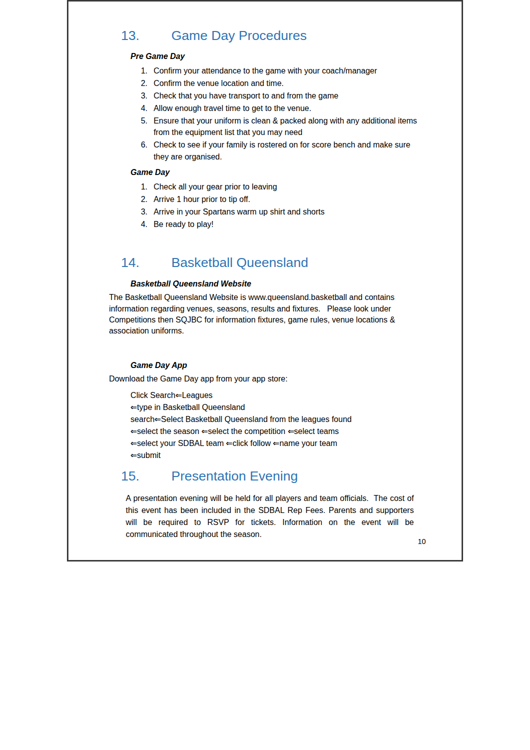13. Game Day Procedures
Pre Game Day
Confirm your attendance to the game with your coach/manager
Confirm the venue location and time.
Check that you have transport to and from the game
Allow enough travel time to get to the venue.
Ensure that your uniform is clean & packed along with any additional items from the equipment list that you may need
Check to see if your family is rostered on for score bench and make sure they are organised.
Game Day
Check all your gear prior to leaving
Arrive 1 hour prior to tip off.
Arrive in your Spartans warm up shirt and shorts
Be ready to play!
14. Basketball Queensland
Basketball Queensland Website
The Basketball Queensland Website is www.queensland.basketball and contains information regarding venues, seasons, results and fixtures. Please look under Competitions then SQJBC for information fixtures, game rules, venue locations & association uniforms.
Game Day App
Download the Game Day app from your app store:
Click Search⇐Leagues
⇐type in Basketball Queensland
search⇐Select Basketball Queensland from the leagues found
⇐select the season ⇐select the competition ⇐select teams
⇐select your SDBAL team ⇐click follow ⇐name your team
⇐submit
15. Presentation Evening
A presentation evening will be held for all players and team officials. The cost of this event has been included in the SDBAL Rep Fees. Parents and supporters will be required to RSVP for tickets. Information on the event will be communicated throughout the season.
10